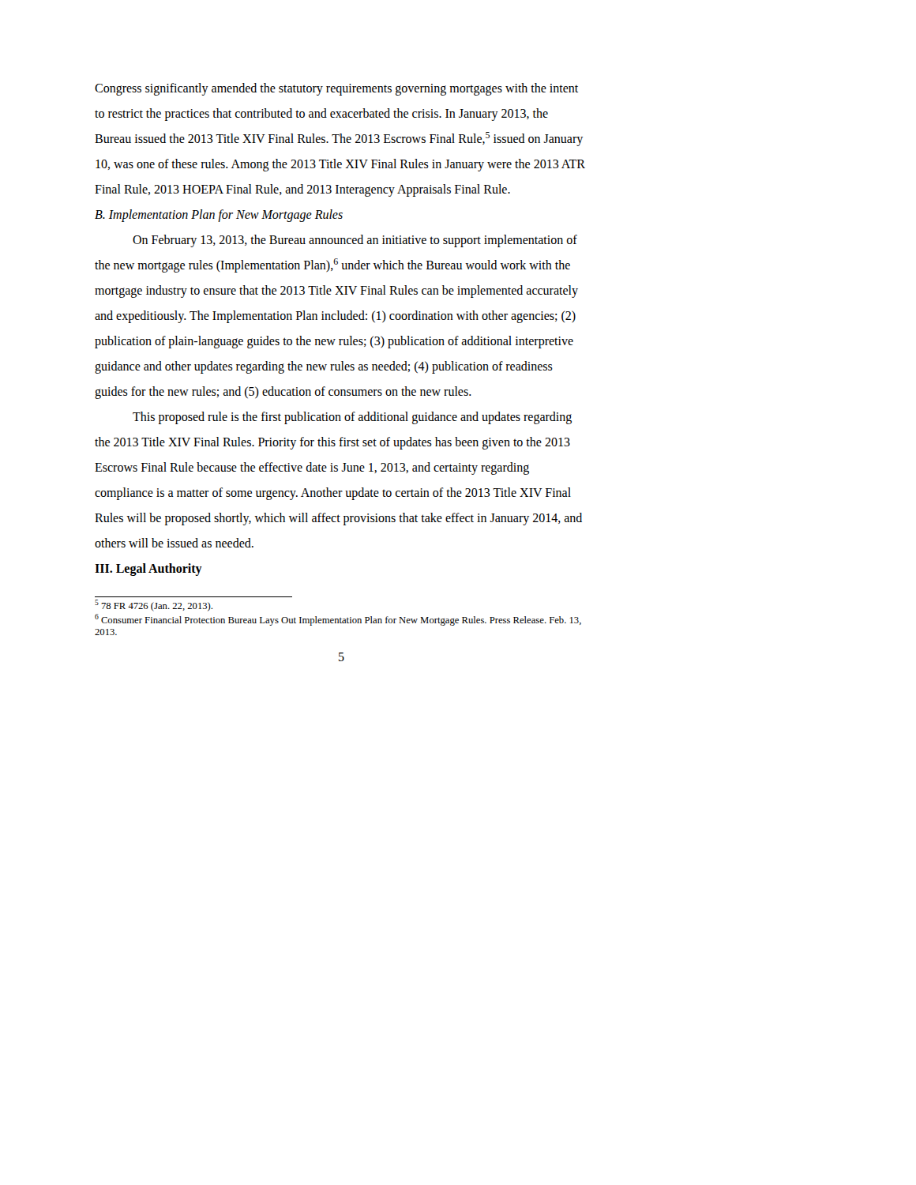Congress significantly amended the statutory requirements governing mortgages with the intent to restrict the practices that contributed to and exacerbated the crisis. In January 2013, the Bureau issued the 2013 Title XIV Final Rules. The 2013 Escrows Final Rule,5 issued on January 10, was one of these rules. Among the 2013 Title XIV Final Rules in January were the 2013 ATR Final Rule, 2013 HOEPA Final Rule, and 2013 Interagency Appraisals Final Rule.
B. Implementation Plan for New Mortgage Rules
On February 13, 2013, the Bureau announced an initiative to support implementation of the new mortgage rules (Implementation Plan),6 under which the Bureau would work with the mortgage industry to ensure that the 2013 Title XIV Final Rules can be implemented accurately and expeditiously. The Implementation Plan included: (1) coordination with other agencies; (2) publication of plain-language guides to the new rules; (3) publication of additional interpretive guidance and other updates regarding the new rules as needed; (4) publication of readiness guides for the new rules; and (5) education of consumers on the new rules.
This proposed rule is the first publication of additional guidance and updates regarding the 2013 Title XIV Final Rules. Priority for this first set of updates has been given to the 2013 Escrows Final Rule because the effective date is June 1, 2013, and certainty regarding compliance is a matter of some urgency. Another update to certain of the 2013 Title XIV Final Rules will be proposed shortly, which will affect provisions that take effect in January 2014, and others will be issued as needed.
III. Legal Authority
5 78 FR 4726 (Jan. 22, 2013).
6 Consumer Financial Protection Bureau Lays Out Implementation Plan for New Mortgage Rules. Press Release. Feb. 13, 2013.
5